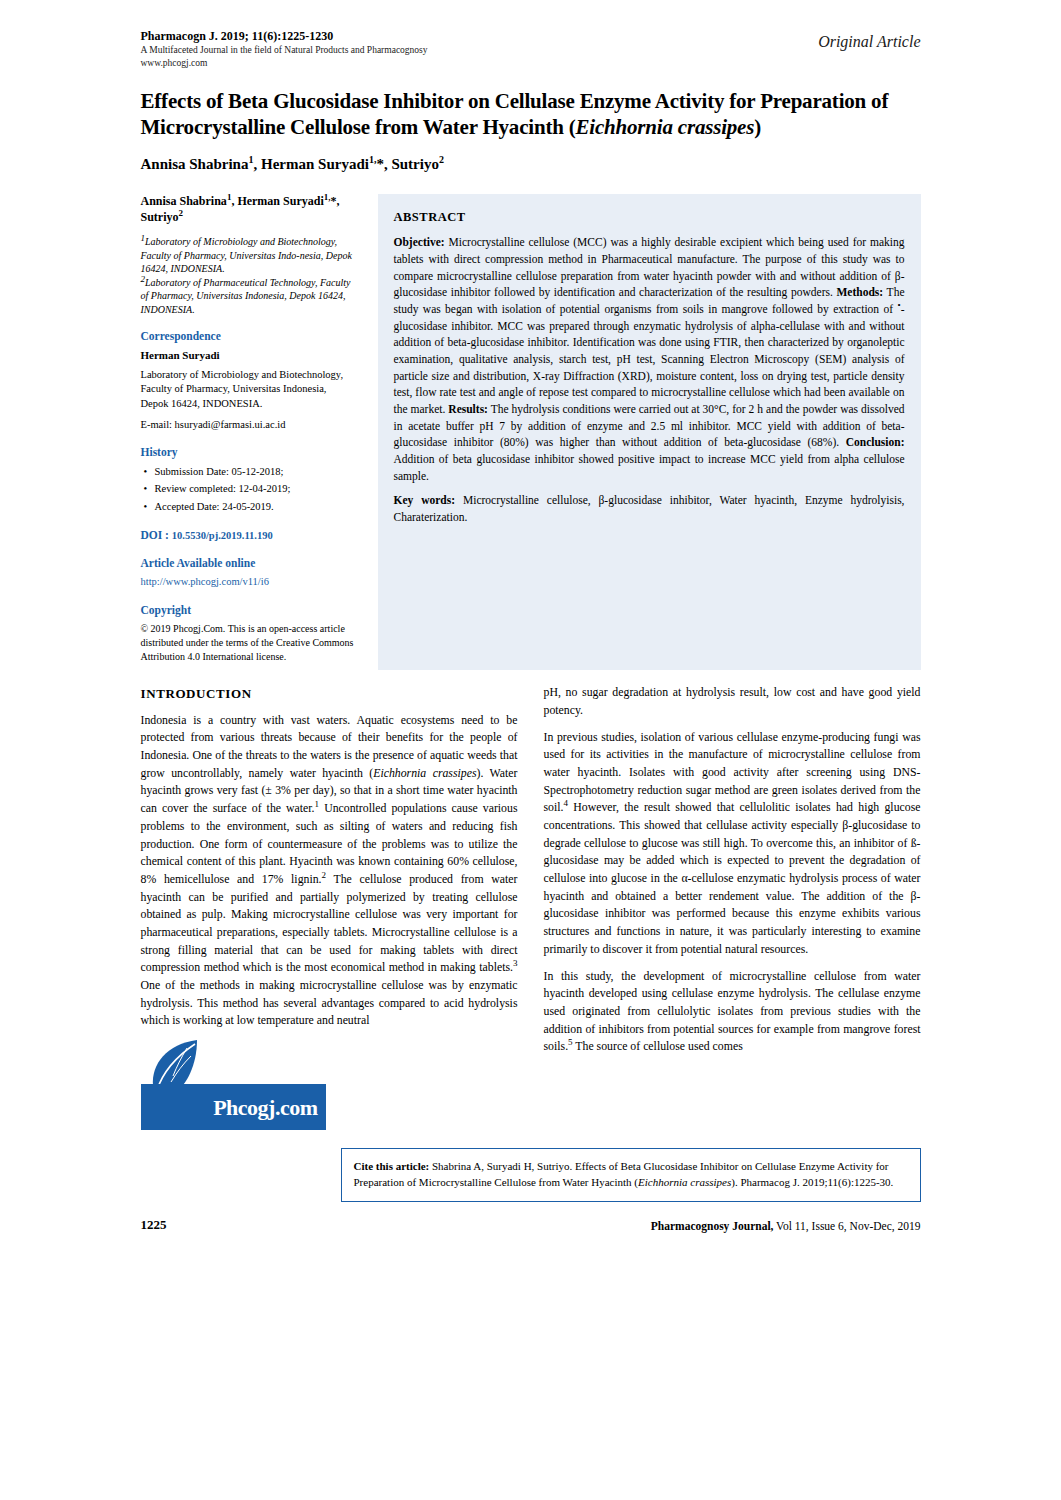Pharmacogn J. 2019; 11(6):1225-1230
A Multifaceted Journal in the field of Natural Products and Pharmacognosy
www.phcogj.com
Original Article
Effects of Beta Glucosidase Inhibitor on Cellulase Enzyme Activity for Preparation of Microcrystalline Cellulose from Water Hyacinth (Eichhornia crassipes)
Annisa Shabrina1, Herman Suryadi1,*, Sutriyo2
Annisa Shabrina1, Herman Suryadi1,*, Sutriyo2
1Laboratory of Microbiology and Biotechnology, Faculty of Pharmacy, Universitas Indo-nesia, Depok 16424, INDONESIA.
2Laboratory of Pharmaceutical Technology, Faculty of Pharmacy, Universitas Indonesia, Depok 16424, INDONESIA.
Correspondence
Herman Suryadi
Laboratory of Microbiology and Biotechnology, Faculty of Pharmacy, Universitas Indonesia, Depok 16424, INDONESIA.
E-mail: hsuryadi@farmasi.ui.ac.id
History
Submission Date: 05-12-2018;
Review completed: 12-04-2019;
Accepted Date: 24-05-2019.
DOI : 10.5530/pj.2019.11.190
Article Available online
http://www.phcogj.com/v11/i6
Copyright
© 2019 Phcogj.Com. This is an open-access article distributed under the terms of the Creative Commons Attribution 4.0 International license.
ABSTRACT
Objective: Microcrystalline cellulose (MCC) was a highly desirable excipient which being used for making tablets with direct compression method in Pharmaceutical manufacture. The purpose of this study was to compare microcrystalline cellulose preparation from water hyacinth powder with and without addition of β-glucosidase inhibitor followed by identification and characterization of the resulting powders. Methods: The study was began with isolation of potential organisms from soils in mangrove followed by extraction of •-glucosidase inhibitor. MCC was prepared through enzymatic hydrolysis of alpha-cellulase with and without addition of beta-glucosidase inhibitor. Identification was done using FTIR, then characterized by organoleptic examination, qualitative analysis, starch test, pH test, Scanning Electron Microscopy (SEM) analysis of particle size and distribution, X-ray Diffraction (XRD), moisture content, loss on drying test, particle density test, flow rate test and angle of repose test compared to microcrystalline cellulose which had been available on the market. Results: The hydrolysis conditions were carried out at 30°C, for 2 h and the powder was dissolved in acetate buffer pH 7 by addition of enzyme and 2.5 ml inhibitor. MCC yield with addition of beta-glucosidase inhibitor (80%) was higher than without addition of beta-glucosidase (68%). Conclusion: Addition of beta glucosidase inhibitor showed positive impact to increase MCC yield from alpha cellulose sample.
Key words: Microcrystalline cellulose, β-glucosidase inhibitor, Water hyacinth, Enzyme hydrolyisis, Charaterization.
INTRODUCTION
Indonesia is a country with vast waters. Aquatic ecosystems need to be protected from various threats because of their benefits for the people of Indonesia. One of the threats to the waters is the presence of aquatic weeds that grow uncontrollably, namely water hyacinth (Eichhornia crassipes). Water hyacinth grows very fast (± 3% per day), so that in a short time water hyacinth can cover the surface of the water.1 Uncontrolled populations cause various problems to the environment, such as silting of waters and reducing fish production. One form of countermeasure of the problems was to utilize the chemical content of this plant. Hyacinth was known containing 60% cellulose, 8% hemicellulose and 17% lignin.2 The cellulose produced from water hyacinth can be purified and partially polymerized by treating cellulose obtained as pulp. Making microcrystalline cellulose was very important for pharmaceutical preparations, especially tablets. Microcrystalline cellulose is a strong filling material that can be used for making tablets with direct compression method which is the most economical method in making tablets.3 One of the methods in making microcrystalline cellulose was by enzymatic hydrolysis. This method has several advantages compared to acid hydrolysis which is working at low temperature and neutral
Phcogj.com
pH, no sugar degradation at hydrolysis result, low cost and have good yield potency.
In previous studies, isolation of various cellulase enzyme-producing fungi was used for its activities in the manufacture of microcrystalline cellulose from water hyacinth. Isolates with good activity after screening using DNS-Spectrophotometry reduction sugar method are green isolates derived from the soil.4 However, the result showed that cellulolitic isolates had high glucose concentrations. This showed that cellulase activity especially β-glucosidase to degrade cellulose to glucose was still high. To overcome this, an inhibitor of ß-glucosidase may be added which is expected to prevent the degradation of cellulose into glucose in the α-cellulose enzymatic hydrolysis process of water hyacinth and obtained a better rendement value. The addition of the β-glucosidase inhibitor was performed because this enzyme exhibits various structures and functions in nature, it was particularly interesting to examine primarily to discover it from potential natural resources.
In this study, the development of microcrystalline cellulose from water hyacinth developed using cellulase enzyme hydrolysis. The cellulase enzyme used originated from cellulolytic isolates from previous studies with the addition of inhibitors from potential sources for example from mangrove forest soils.5 The source of cellulose used comes
Cite this article: Shabrina A, Suryadi H, Sutriyo. Effects of Beta Glucosidase Inhibitor on Cellulase Enzyme Activity for Preparation of Microcrystalline Cellulose from Water Hyacinth (Eichhornia crassipes). Pharmacog J. 2019;11(6):1225-30.
1225
Pharmacognosy Journal, Vol 11, Issue 6, Nov-Dec, 2019